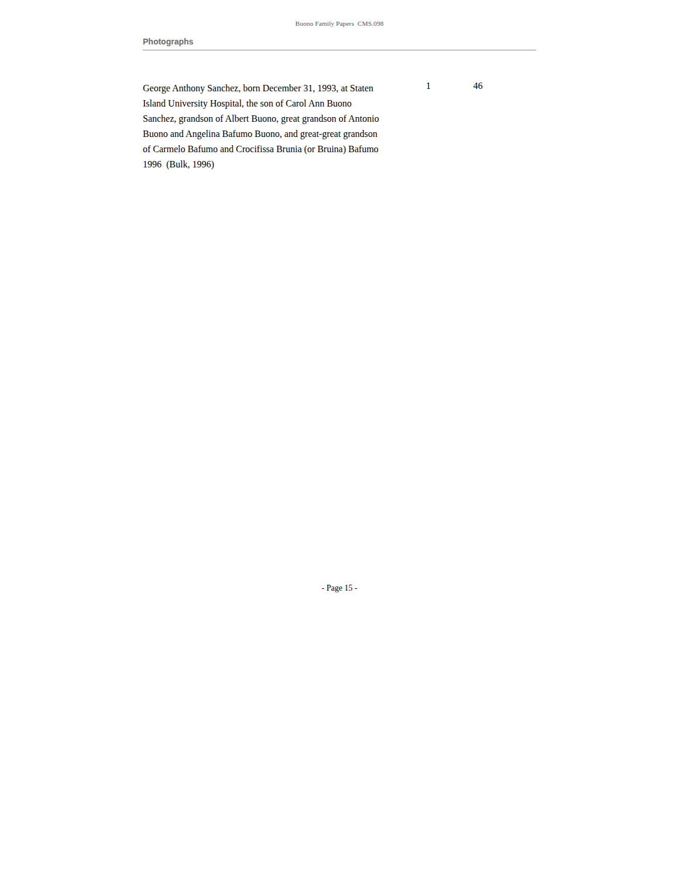Buono Family Papers CMS.098
Photographs
| George Anthony Sanchez, born December 31, 1993, at Staten Island University Hospital, the son of Carol Ann Buono Sanchez, grandson of Albert Buono, great grandson of Antonio Buono and Angelina Bafumo Buono, and great-great grandson of Carmelo Bafumo and Crocifissa Brunia (or Bruina) Bafumo 1996 (Bulk, 1996) | | 1 | 46 |
- Page 15 -